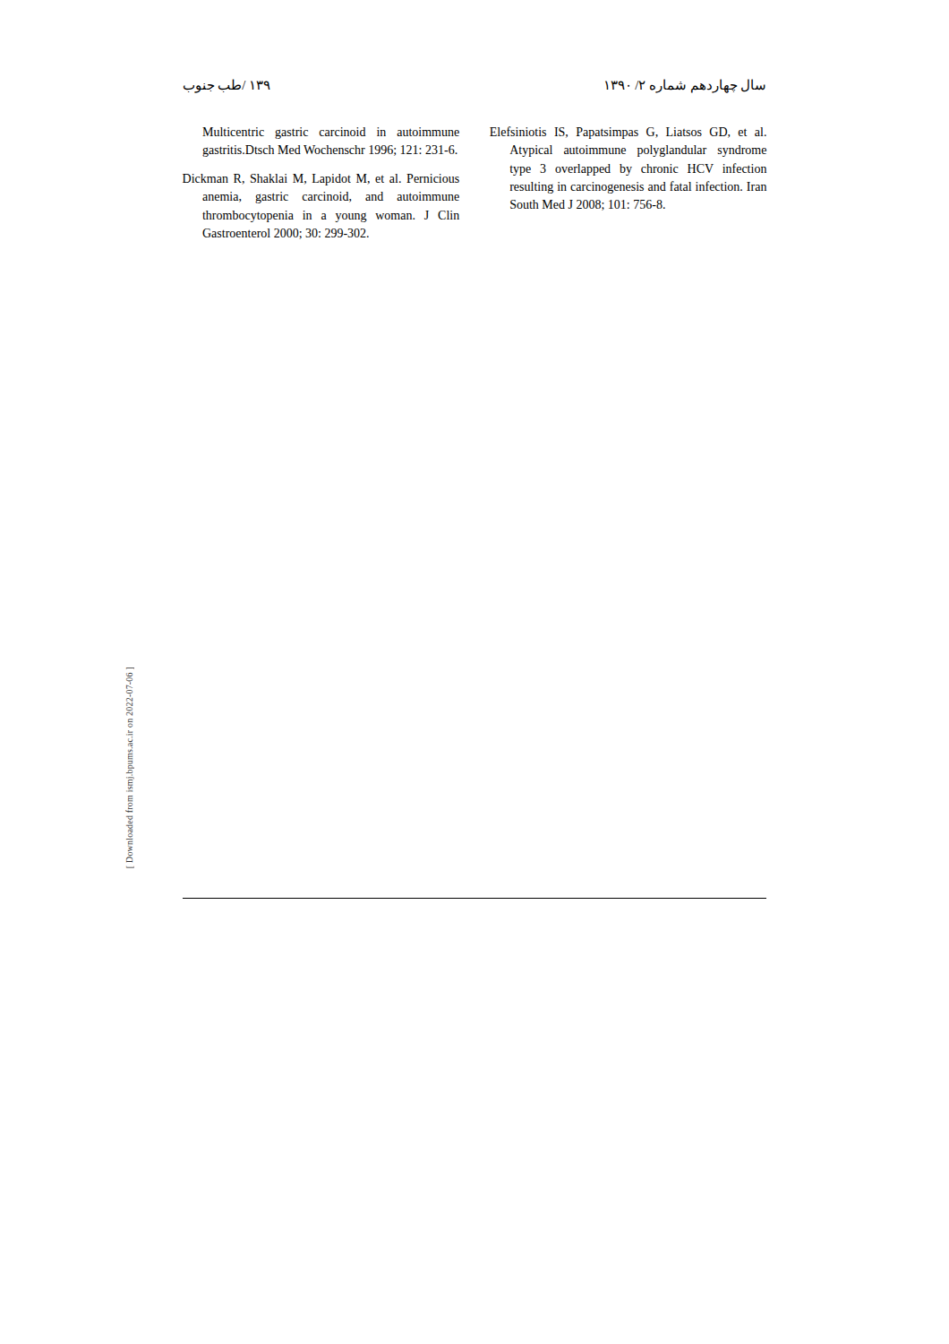سال چهاردهم شماره ۲/ ۱۳۹۰
۱۳۹ /طب جنوب
Multicentric gastric carcinoid in autoimmune gastritis.Dtsch Med Wochenschr 1996; 121: 231-6.
Dickman R, Shaklai M, Lapidot M, et al. Pernicious anemia, gastric carcinoid, and autoimmune thrombocytopenia in a young woman. J Clin Gastroenterol 2000; 30: 299-302.
Elefsiniotis IS, Papatsimpas G, Liatsos GD, et al. Atypical autoimmune polyglandular syndrome type 3 overlapped by chronic HCV infection resulting in carcinogenesis and fatal infection. Iran South Med J 2008; 101: 756-8.
[ Downloaded from ismj.bpums.ac.ir on 2022-07-06 ]